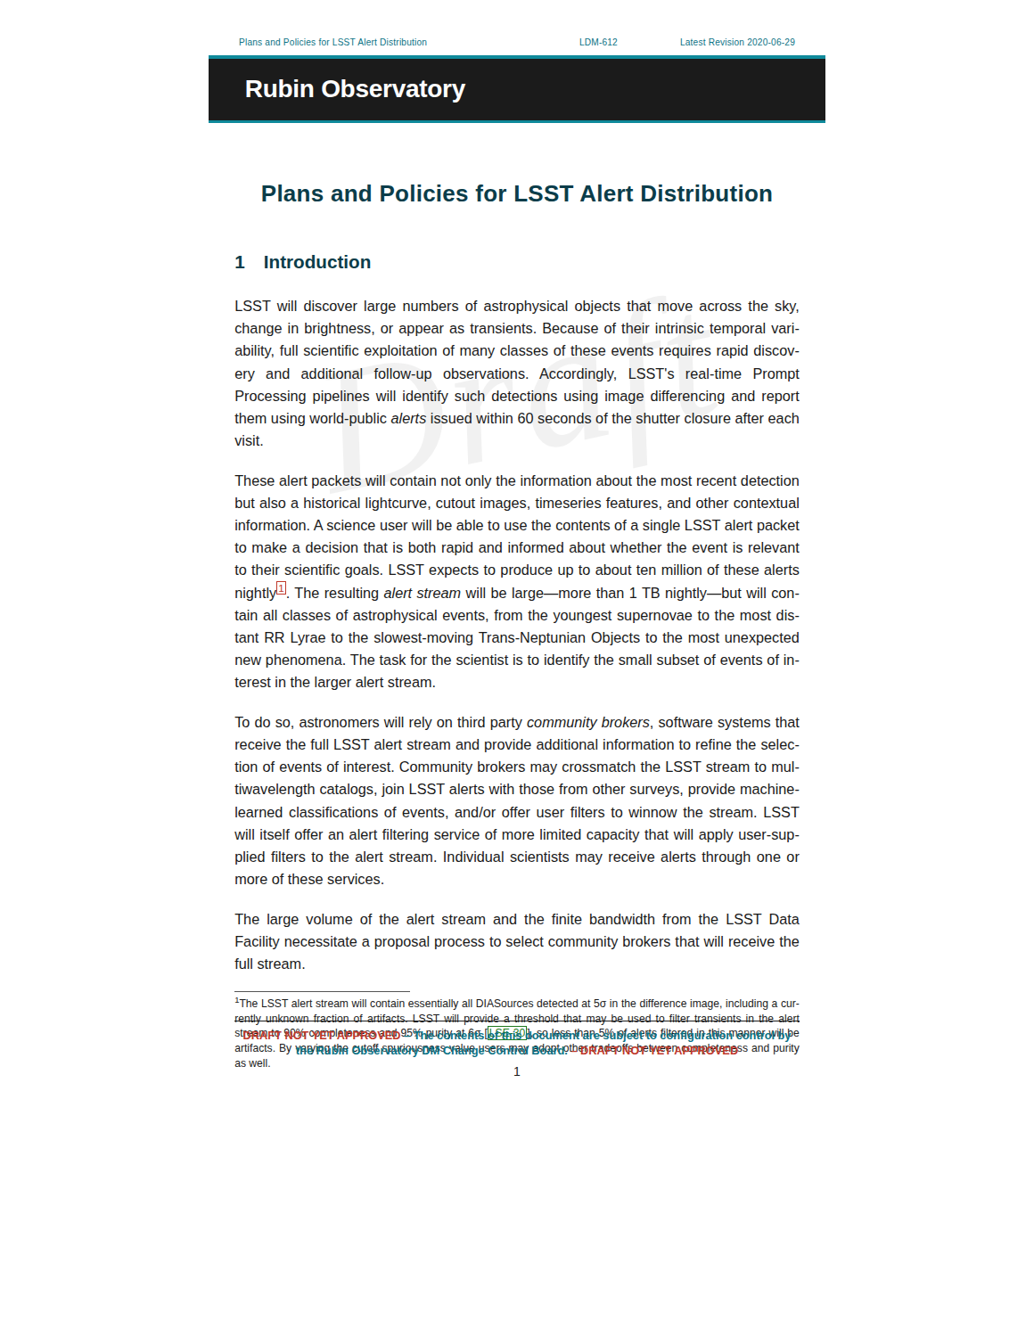Plans and Policies for LSST Alert Distribution LDM-612 Latest Revision 2020-06-29
Rubin Observatory
Draft
Plans and Policies for LSST Alert Distribution
1 Introduction
LSST will discover large numbers of astrophysical objects that move across the sky, change in brightness, or appear as transients. Because of their intrinsic temporal variability, full scientific exploitation of many classes of these events requires rapid discovery and additional follow-up observations. Accordingly, LSST's real-time Prompt Processing pipelines will identify such detections using image differencing and report them using world-public alerts issued within 60 seconds of the shutter closure after each visit.
These alert packets will contain not only the information about the most recent detection but also a historical lightcurve, cutout images, timeseries features, and other contextual information. A science user will be able to use the contents of a single LSST alert packet to make a decision that is both rapid and informed about whether the event is relevant to their scientific goals. LSST expects to produce up to about ten million of these alerts nightly1. The resulting alert stream will be large—more than 1 TB nightly—but will contain all classes of astrophysical events, from the youngest supernovae to the most distant RR Lyrae to the slowest-moving Trans-Neptunian Objects to the most unexpected new phenomena. The task for the scientist is to identify the small subset of events of interest in the larger alert stream.
To do so, astronomers will rely on third party community brokers, software systems that receive the full LSST alert stream and provide additional information to refine the selection of events of interest. Community brokers may crossmatch the LSST stream to multiwavelength catalogs, join LSST alerts with those from other surveys, provide machine-learned classifications of events, and/or offer user filters to winnow the stream. LSST will itself offer an alert filtering service of more limited capacity that will apply user-supplied filters to the alert stream. Individual scientists may receive alerts through one or more of these services.
The large volume of the alert stream and the finite bandwidth from the LSST Data Facility necessitate a proposal process to select community brokers that will receive the full stream.
1 The LSST alert stream will contain essentially all DIASources detected at 5σ in the difference image, including a currently unknown fraction of artifacts. LSST will provide a threshold that may be used to filter transients in the alert stream to 90% completeness and 95% purity at 6σ [LSE-30], so less than 5% of alerts filtered in this manner will be artifacts. By varying the cutoff spuriousness value users may adopt other tradeoffs between completeness and purity as well.
DRAFT NOT YET APPROVED – The contents of this document are subject to configuration control by the Rubin Observatory DM Change Control Board. – DRAFT NOT YET APPROVED
1